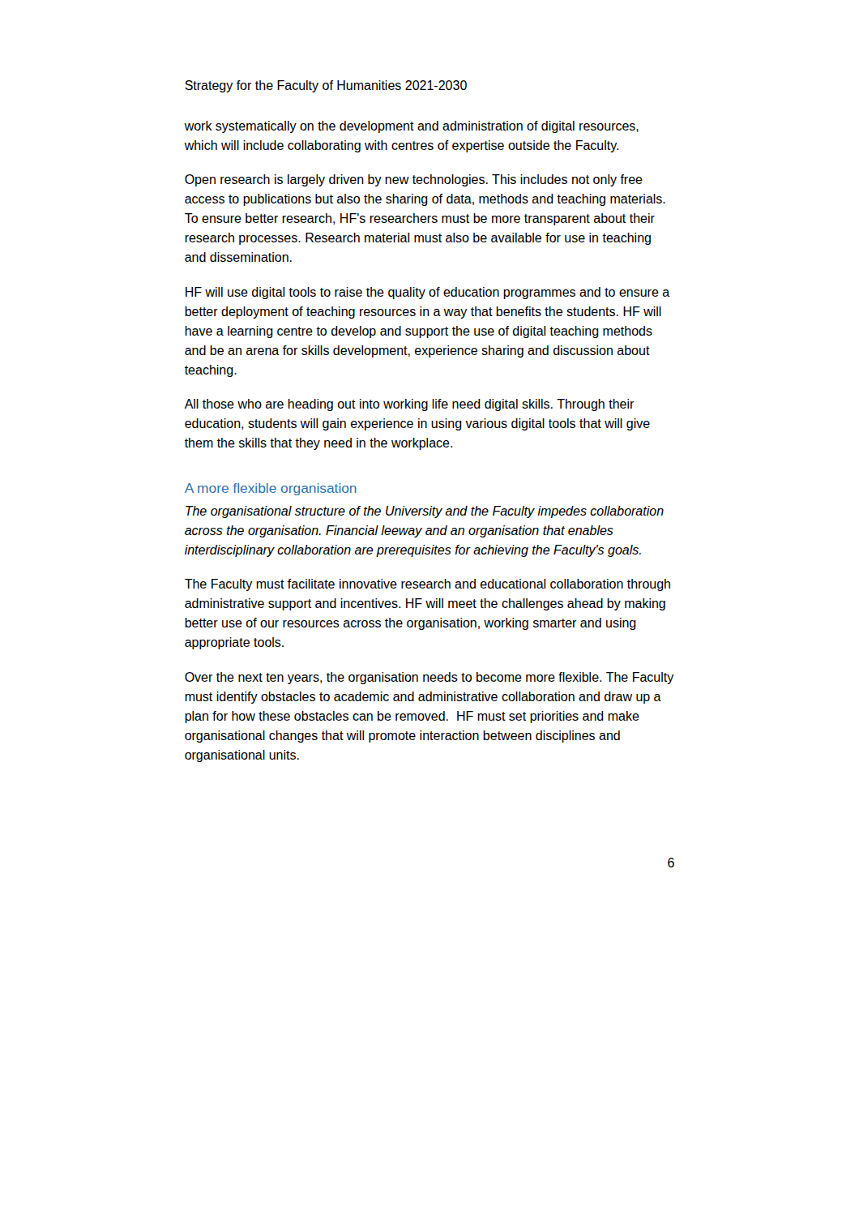Strategy for the Faculty of Humanities 2021-2030
work systematically on the development and administration of digital resources, which will include collaborating with centres of expertise outside the Faculty.
Open research is largely driven by new technologies. This includes not only free access to publications but also the sharing of data, methods and teaching materials. To ensure better research, HF's researchers must be more transparent about their research processes. Research material must also be available for use in teaching and dissemination.
HF will use digital tools to raise the quality of education programmes and to ensure a better deployment of teaching resources in a way that benefits the students. HF will have a learning centre to develop and support the use of digital teaching methods and be an arena for skills development, experience sharing and discussion about teaching.
All those who are heading out into working life need digital skills. Through their education, students will gain experience in using various digital tools that will give them the skills that they need in the workplace.
A more flexible organisation
The organisational structure of the University and the Faculty impedes collaboration across the organisation. Financial leeway and an organisation that enables interdisciplinary collaboration are prerequisites for achieving the Faculty's goals.
The Faculty must facilitate innovative research and educational collaboration through administrative support and incentives. HF will meet the challenges ahead by making better use of our resources across the organisation, working smarter and using appropriate tools.
Over the next ten years, the organisation needs to become more flexible. The Faculty must identify obstacles to academic and administrative collaboration and draw up a plan for how these obstacles can be removed. HF must set priorities and make organisational changes that will promote interaction between disciplines and organisational units.
6